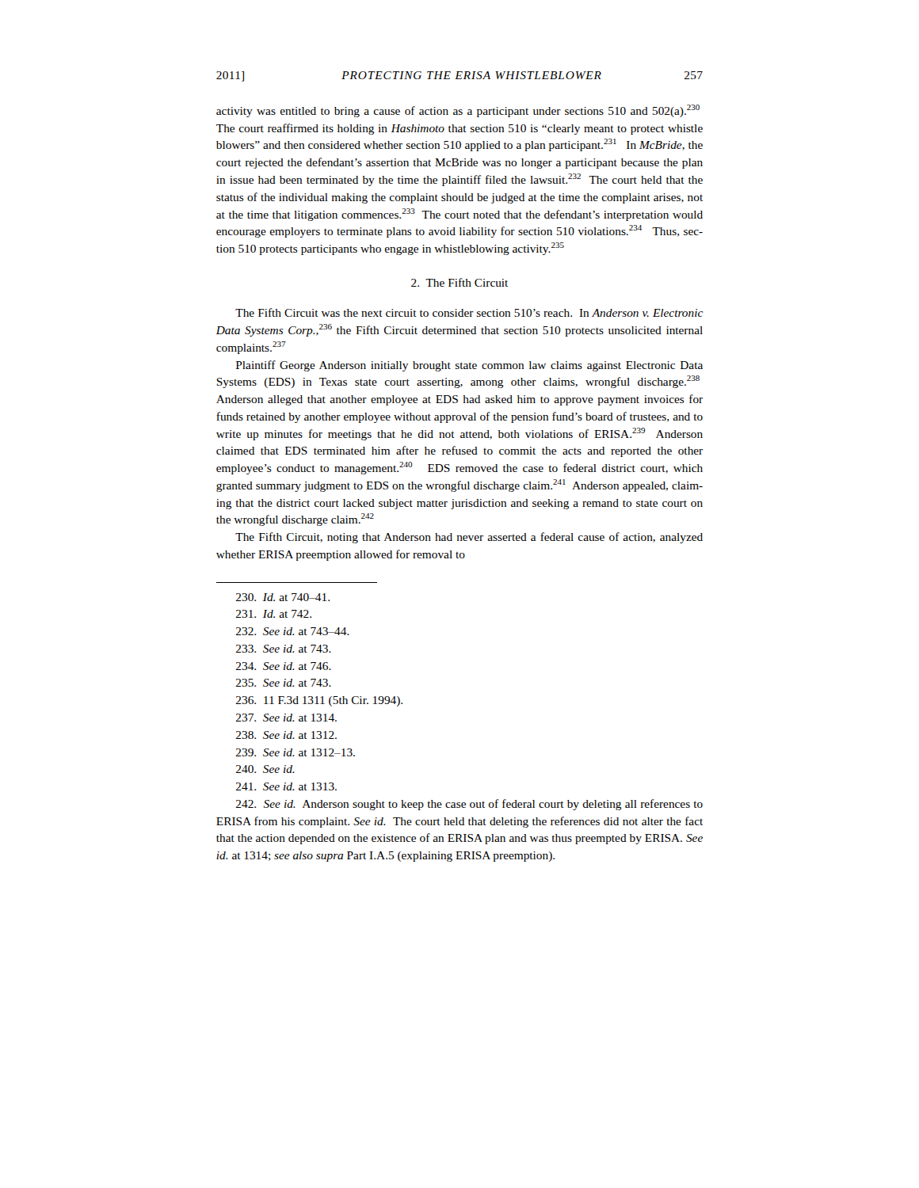2011] PROTECTING THE ERISA WHISTLEBLOWER 257
activity was entitled to bring a cause of action as a participant under sections 510 and 502(a).230 The court reaffirmed its holding in Hashimoto that section 510 is “clearly meant to protect whistle blowers” and then considered whether section 510 applied to a plan participant.231 In McBride, the court rejected the defendant’s assertion that McBride was no longer a participant because the plan in issue had been terminated by the time the plaintiff filed the lawsuit.232 The court held that the status of the individual making the complaint should be judged at the time the complaint arises, not at the time that litigation commences.233 The court noted that the defendant’s interpretation would encourage employers to terminate plans to avoid liability for section 510 violations.234 Thus, section 510 protects participants who engage in whistleblowing activity.235
2. The Fifth Circuit
The Fifth Circuit was the next circuit to consider section 510’s reach. In Anderson v. Electronic Data Systems Corp.,236 the Fifth Circuit determined that section 510 protects unsolicited internal complaints.237
Plaintiff George Anderson initially brought state common law claims against Electronic Data Systems (EDS) in Texas state court asserting, among other claims, wrongful discharge.238 Anderson alleged that another employee at EDS had asked him to approve payment invoices for funds retained by another employee without approval of the pension fund’s board of trustees, and to write up minutes for meetings that he did not attend, both violations of ERISA.239 Anderson claimed that EDS terminated him after he refused to commit the acts and reported the other employee’s conduct to management.240 EDS removed the case to federal district court, which granted summary judgment to EDS on the wrongful discharge claim.241 Anderson appealed, claiming that the district court lacked subject matter jurisdiction and seeking a remand to state court on the wrongful discharge claim.242
The Fifth Circuit, noting that Anderson had never asserted a federal cause of action, analyzed whether ERISA preemption allowed for removal to
230. Id. at 740–41.
231. Id. at 742.
232. See id. at 743–44.
233. See id. at 743.
234. See id. at 746.
235. See id. at 743.
236. 11 F.3d 1311 (5th Cir. 1994).
237. See id. at 1314.
238. See id. at 1312.
239. See id. at 1312–13.
240. See id.
241. See id. at 1313.
242. See id. Anderson sought to keep the case out of federal court by deleting all references to ERISA from his complaint. See id. The court held that deleting the references did not alter the fact that the action depended on the existence of an ERISA plan and was thus preempted by ERISA. See id. at 1314; see also supra Part I.A.5 (explaining ERISA preemption).